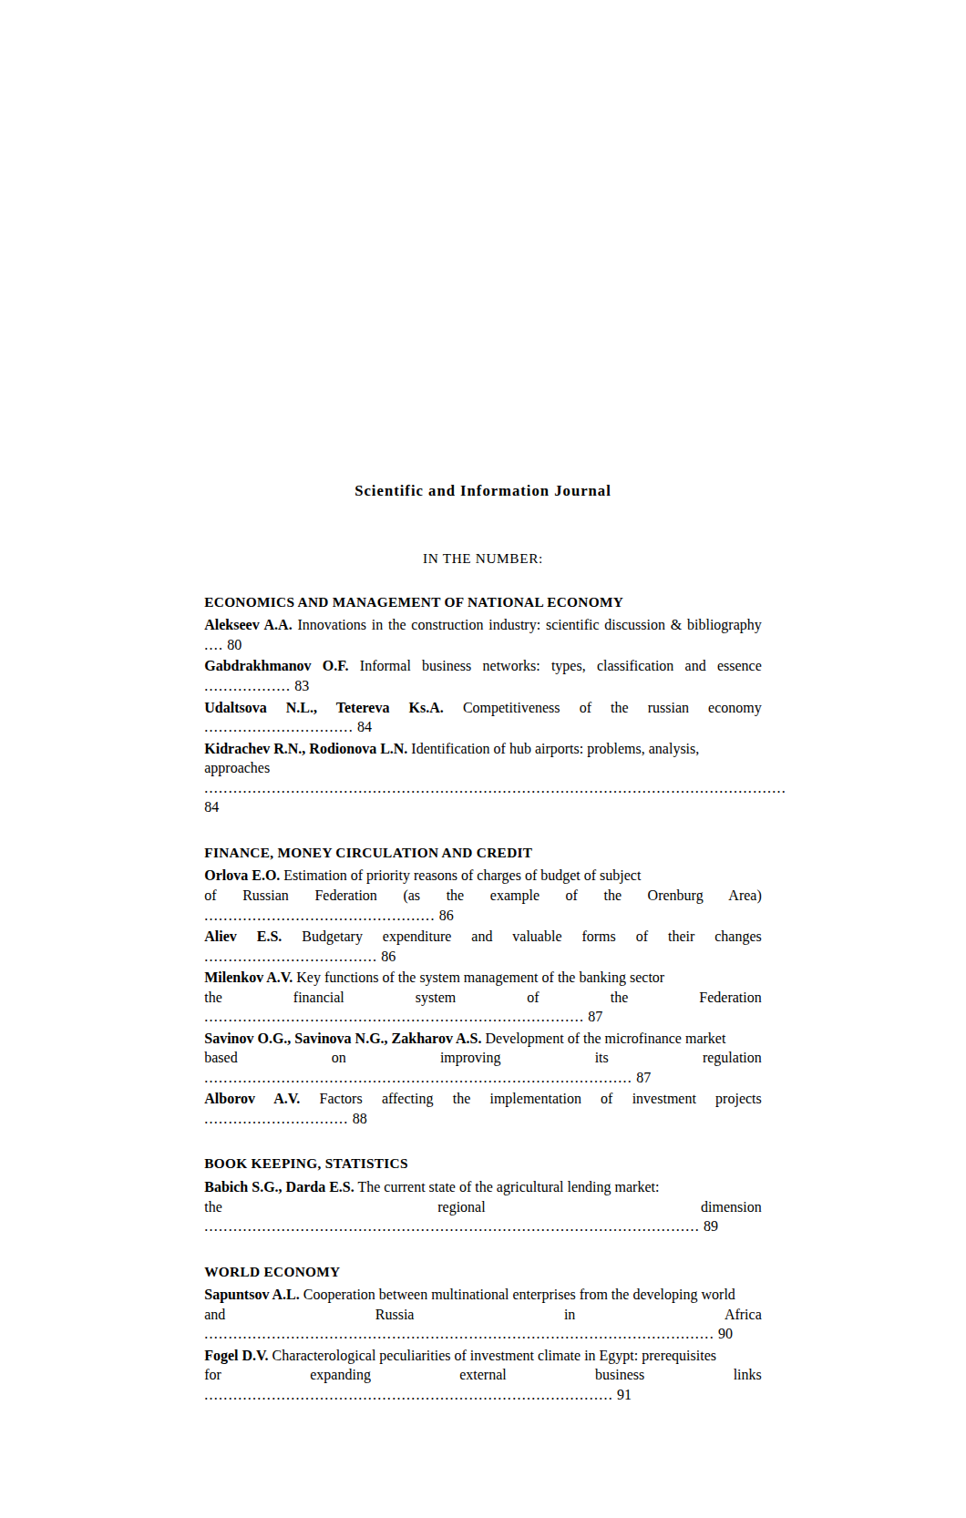Scientific and Information Journal
IN THE NUMBER:
Economics and management of national economy
Alekseev A.A. Innovations in the construction industry: scientific discussion & bibliography .... 80
Gabdrakhmanov O.F. Informal business networks: types, classification and essence .................. 83
Udaltsova N.L., Tetereva Ks.A. Competitiveness of the russian economy ............................... 84
Kidrachev R.N., Rodionova L.N. Identification of hub airports: problems, analysis,
approaches ......................................................................................................................... 84
Finance, money circulation and credit
Orlova E.O. Estimation of priority reasons of charges of budget of subject
of Russian Federation (as the example of the Orenburg Area) ................................................ 86
Aliev E.S. Budgetary expenditure and valuable forms of their changes .................................... 86
Milenkov A.V. Key functions of the system management of the banking sector
the financial system of the Federation ............................................................................... 87
Savinov O.G., Savinova N.G., Zakharov A.S. Development of the microfinance market
based on improving its regulation ......................................................................................... 87
Alborov A.V. Factors affecting the implementation of investment projects .............................. 88
Book keeping, statistics
Babich S.G., Darda E.S. The current state of the agricultural lending market:
the regional dimension ....................................................................................................... 89
World economy
Sapuntsov A.L. Cooperation between multinational enterprises from the developing world
and Russia in Africa .......................................................................................................... 90
Fogel D.V. Characterological peculiarities of investment climate in Egypt: prerequisites
for expanding external business links ..................................................................................... 91